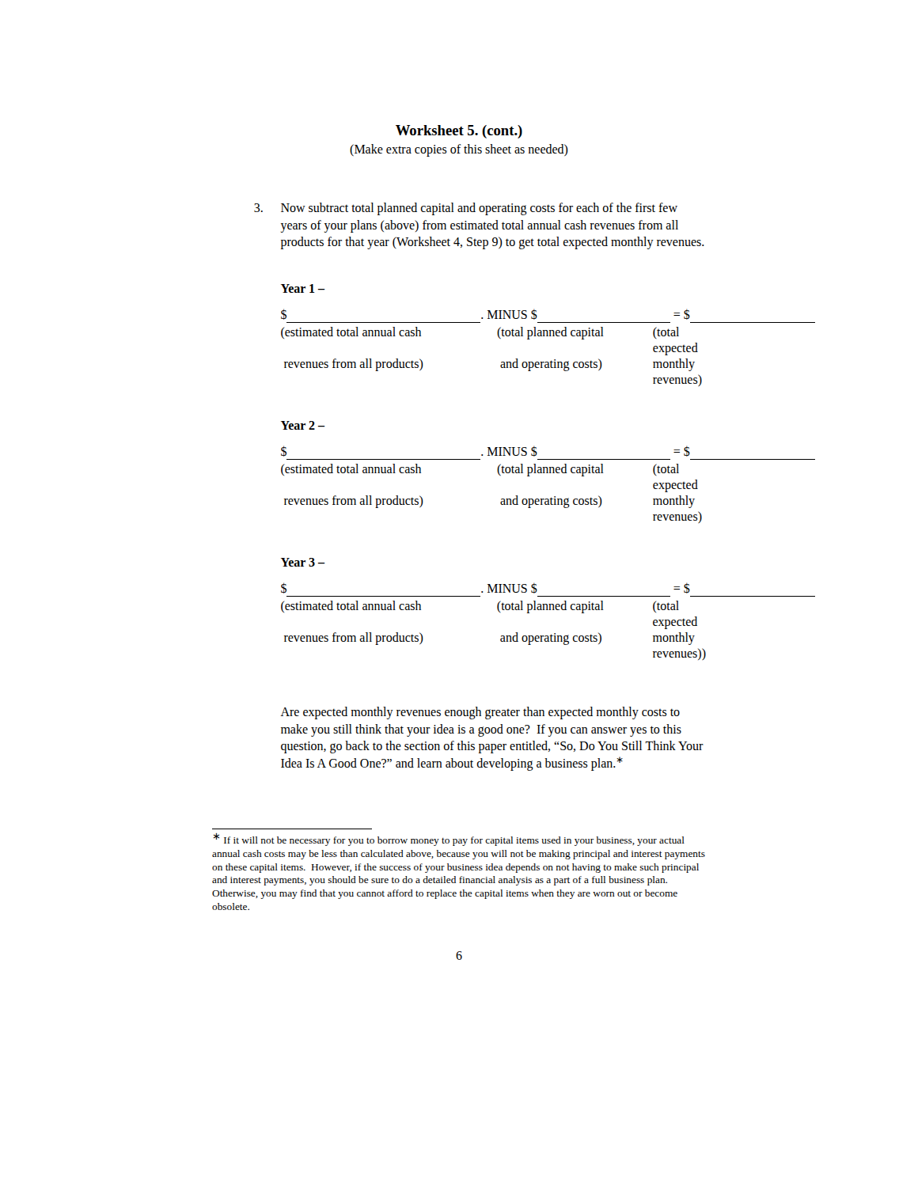Worksheet 5. (cont.)
(Make extra copies of this sheet as needed)
3. Now subtract total planned capital and operating costs for each of the first few years of your plans (above) from estimated total annual cash revenues from all products for that year (Worksheet 4, Step 9) to get total expected monthly revenues.
Year 1 –
$ . MINUS $ = $
| (estimated total annual cash | (total planned capital | (total expected |
| revenues from all products) | and operating costs) | monthly revenues) |
Year 2 –
$ . MINUS $ = $
| (estimated total annual cash | (total planned capital | (total expected |
| revenues from all products) | and operating costs) | monthly revenues) |
Year 3 –
$ . MINUS $ = $
| (estimated total annual cash | (total planned capital | (total expected |
| revenues from all products) | and operating costs) | monthly revenues)) |
Are expected monthly revenues enough greater than expected monthly costs to make you still think that your idea is a good one? If you can answer yes to this question, go back to the section of this paper entitled, “So, Do You Still Think Your Idea Is A Good One?” and learn about developing a business plan.∗
∗ If it will not be necessary for you to borrow money to pay for capital items used in your business, your actual annual cash costs may be less than calculated above, because you will not be making principal and interest payments on these capital items. However, if the success of your business idea depends on not having to make such principal and interest payments, you should be sure to do a detailed financial analysis as a part of a full business plan. Otherwise, you may find that you cannot afford to replace the capital items when they are worn out or become obsolete.
6